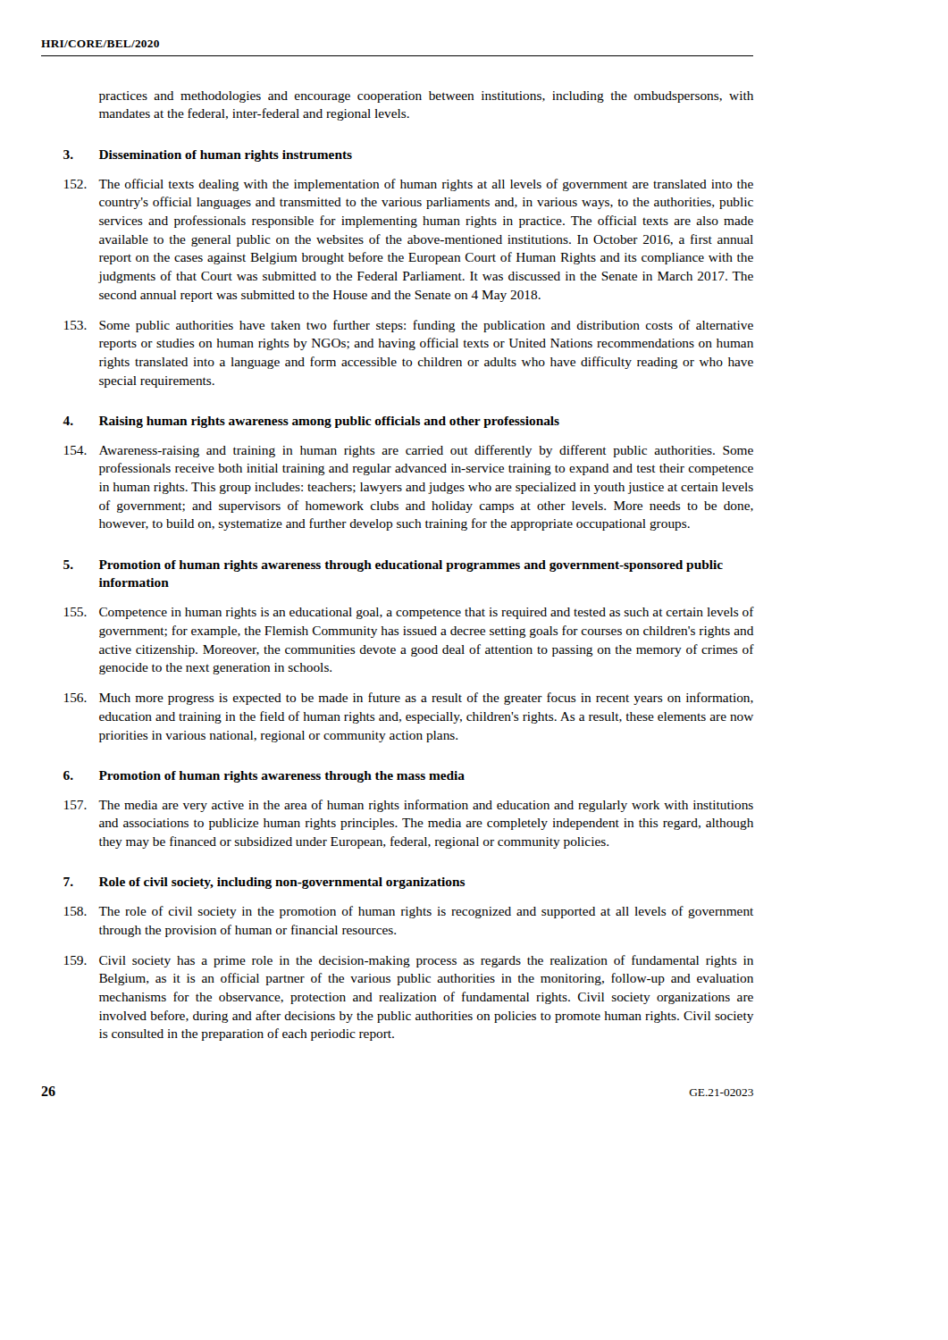HRI/CORE/BEL/2020
practices and methodologies and encourage cooperation between institutions, including the ombudspersons, with mandates at the federal, inter-federal and regional levels.
3. Dissemination of human rights instruments
152. The official texts dealing with the implementation of human rights at all levels of government are translated into the country's official languages and transmitted to the various parliaments and, in various ways, to the authorities, public services and professionals responsible for implementing human rights in practice. The official texts are also made available to the general public on the websites of the above-mentioned institutions. In October 2016, a first annual report on the cases against Belgium brought before the European Court of Human Rights and its compliance with the judgments of that Court was submitted to the Federal Parliament. It was discussed in the Senate in March 2017. The second annual report was submitted to the House and the Senate on 4 May 2018.
153. Some public authorities have taken two further steps: funding the publication and distribution costs of alternative reports or studies on human rights by NGOs; and having official texts or United Nations recommendations on human rights translated into a language and form accessible to children or adults who have difficulty reading or who have special requirements.
4. Raising human rights awareness among public officials and other professionals
154. Awareness-raising and training in human rights are carried out differently by different public authorities. Some professionals receive both initial training and regular advanced in-service training to expand and test their competence in human rights. This group includes: teachers; lawyers and judges who are specialized in youth justice at certain levels of government; and supervisors of homework clubs and holiday camps at other levels. More needs to be done, however, to build on, systematize and further develop such training for the appropriate occupational groups.
5. Promotion of human rights awareness through educational programmes and government-sponsored public information
155. Competence in human rights is an educational goal, a competence that is required and tested as such at certain levels of government; for example, the Flemish Community has issued a decree setting goals for courses on children's rights and active citizenship. Moreover, the communities devote a good deal of attention to passing on the memory of crimes of genocide to the next generation in schools.
156. Much more progress is expected to be made in future as a result of the greater focus in recent years on information, education and training in the field of human rights and, especially, children's rights. As a result, these elements are now priorities in various national, regional or community action plans.
6. Promotion of human rights awareness through the mass media
157. The media are very active in the area of human rights information and education and regularly work with institutions and associations to publicize human rights principles. The media are completely independent in this regard, although they may be financed or subsidized under European, federal, regional or community policies.
7. Role of civil society, including non-governmental organizations
158. The role of civil society in the promotion of human rights is recognized and supported at all levels of government through the provision of human or financial resources.
159. Civil society has a prime role in the decision-making process as regards the realization of fundamental rights in Belgium, as it is an official partner of the various public authorities in the monitoring, follow-up and evaluation mechanisms for the observance, protection and realization of fundamental rights. Civil society organizations are involved before, during and after decisions by the public authorities on policies to promote human rights. Civil society is consulted in the preparation of each periodic report.
26 GE.21-02023